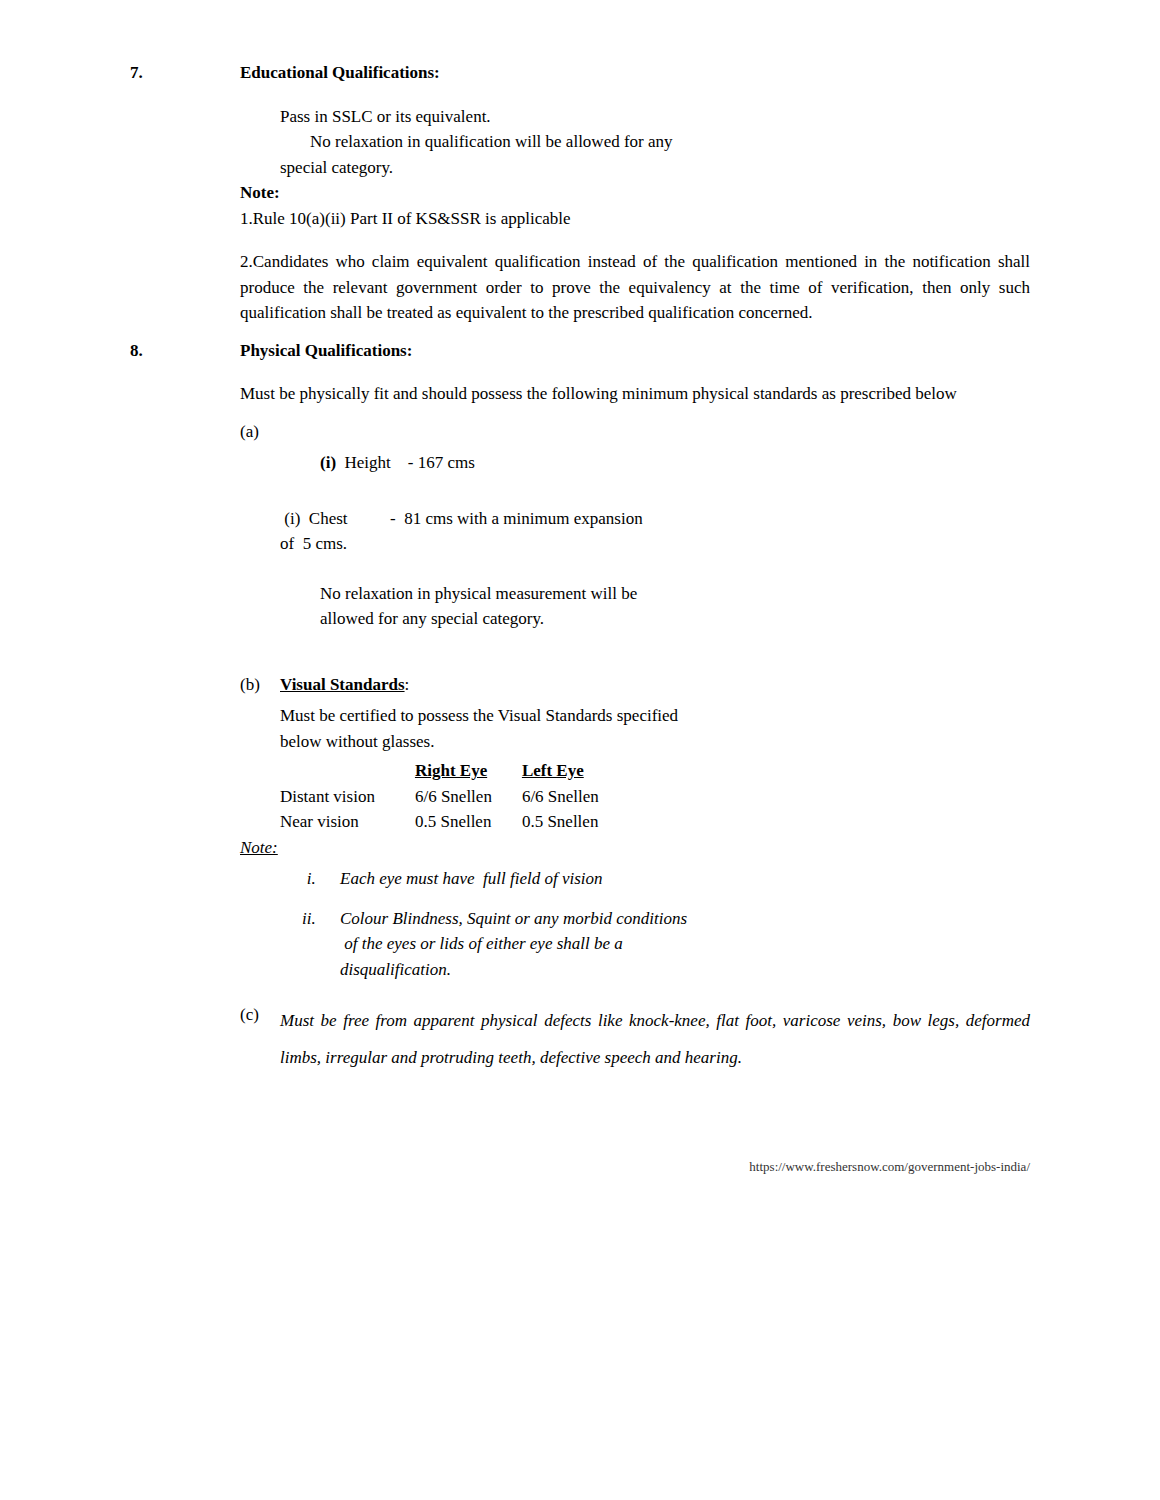7.
Educational Qualifications:
Pass in SSLC or its equivalent.
No relaxation in qualification will be allowed for any
special category.
Note:
1.Rule 10(a)(ii) Part II of KS&SSR is applicable
2.Candidates who claim equivalent qualification instead of the qualification mentioned in the notification shall produce the relevant government order to prove the equivalency at the time of verification, then only such qualification shall be treated as equivalent to the prescribed qualification concerned.
8.
Physical Qualifications:
Must be physically fit and should possess the following minimum physical standards as prescribed below
(a)
(i) Height - 167 cms
(i) Chest - 81 cms with a minimum expansion
of 5 cms.
No relaxation in physical measurement will be
allowed for any special category.
(b)
Visual Standards:
Must be certified to possess the Visual Standards specified
below without glasses.
| | Right Eye | Left Eye |
| Distant vision | 6/6 Snellen | 6/6 Snellen |
| Near vision | 0.5 Snellen | 0.5 Snellen |
Note:
Each eye must have full field of vision
Colour Blindness, Squint or any morbid conditions
of the eyes or lids of either eye shall be a
disqualification.
(c)
Must be free from apparent physical defects like knock-knee, flat foot, varicose veins, bow legs, deformed limbs, irregular and protruding teeth, defective speech and hearing.
https://www.freshersnow.com/government-jobs-india/